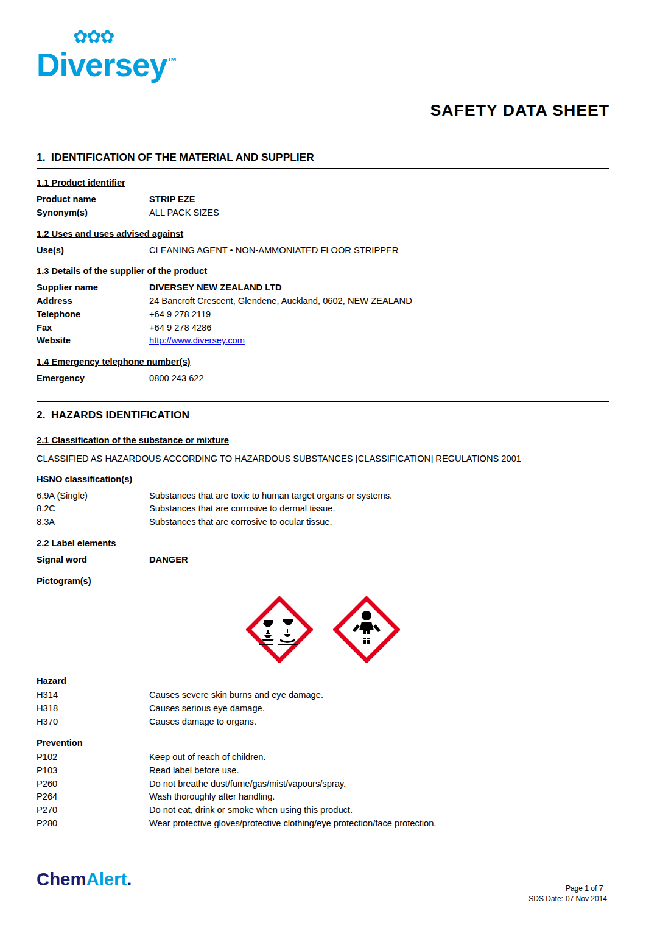✿✿✿
Diversey™
SAFETY DATA SHEET
1. IDENTIFICATION OF THE MATERIAL AND SUPPLIER
1.1 Product identifier
| Product name | STRIP EZE |
| Synonym(s) | ALL PACK SIZES |
1.2 Uses and uses advised against
| Use(s) | CLEANING AGENT • NON-AMMONIATED FLOOR STRIPPER |
1.3 Details of the supplier of the product
| Supplier name | DIVERSEY NEW ZEALAND LTD |
| Address | 24 Bancroft Crescent, Glendene, Auckland, 0602, NEW ZEALAND |
| Telephone | +64 9 278 2119 |
| Fax | +64 9 278 4286 |
| Website | http://www.diversey.com |
1.4 Emergency telephone number(s)
| Emergency | 0800 243 622 |
2. HAZARDS IDENTIFICATION
2.1 Classification of the substance or mixture
CLASSIFIED AS HAZARDOUS ACCORDING TO HAZARDOUS SUBSTANCES [CLASSIFICATION] REGULATIONS 2001
HSNO classification(s)
| 6.9A (Single) | Substances that are toxic to human target organs or systems. |
| 8.2C | Substances that are corrosive to dermal tissue. |
| 8.3A | Substances that are corrosive to ocular tissue. |
2.2 Label elements
| Signal word | DANGER |
Pictogram(s)
Hazard
| H314 | Causes severe skin burns and eye damage. |
| H318 | Causes serious eye damage. |
| H370 | Causes damage to organs. |
Prevention
| P102 | Keep out of reach of children. |
| P103 | Read label before use. |
| P260 | Do not breathe dust/fume/gas/mist/vapours/spray. |
| P264 | Wash thoroughly after handling. |
| P270 | Do not eat, drink or smoke when using this product. |
| P280 | Wear protective gloves/protective clothing/eye protection/face protection. |
ChemAlert.
| | Page 1 of 7 |
| SDS Date: | 07 Nov 2014 |